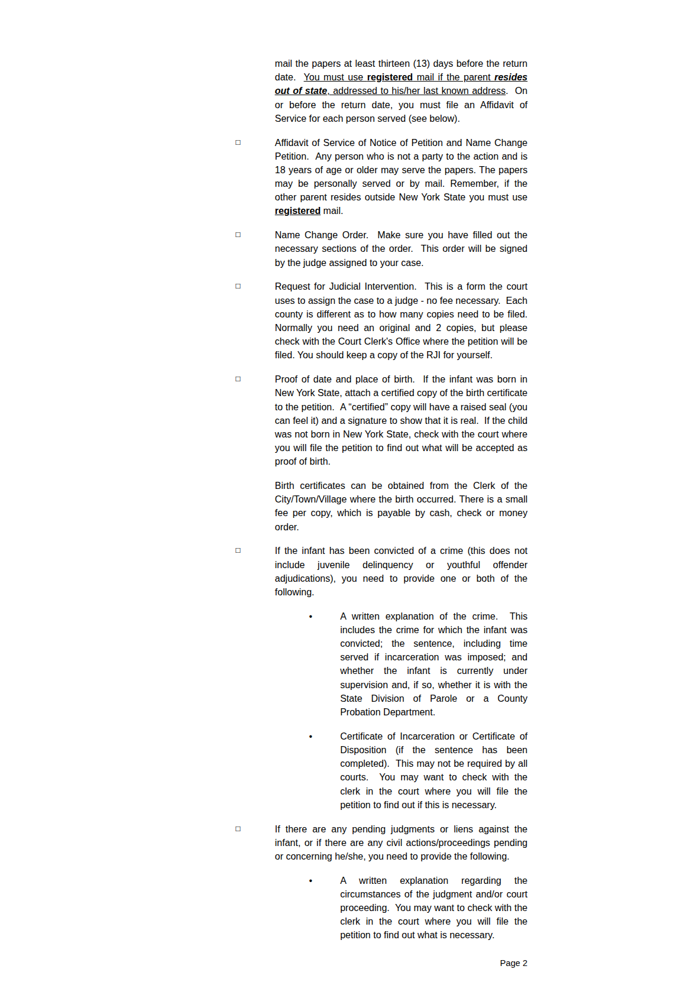mail the papers at least thirteen (13) days before the return date. You must use registered mail if the parent resides out of state, addressed to his/her last known address. On or before the return date, you must file an Affidavit of Service for each person served (see below).
☐
Affidavit of Service of Notice of Petition and Name Change Petition. Any person who is not a party to the action and is 18 years of age or older may serve the papers. The papers may be personally served or by mail. Remember, if the other parent resides outside New York State you must use registered mail.
☐
Name Change Order. Make sure you have filled out the necessary sections of the order. This order will be signed by the judge assigned to your case.
☐
Request for Judicial Intervention. This is a form the court uses to assign the case to a judge - no fee necessary. Each county is different as to how many copies need to be filed. Normally you need an original and 2 copies, but please check with the Court Clerk's Office where the petition will be filed. You should keep a copy of the RJI for yourself.
☐
Proof of date and place of birth. If the infant was born in New York State, attach a certified copy of the birth certificate to the petition. A “certified” copy will have a raised seal (you can feel it) and a signature to show that it is real. If the child was not born in New York State, check with the court where you will file the petition to find out what will be accepted as proof of birth.
Birth certificates can be obtained from the Clerk of the City/Town/Village where the birth occurred. There is a small fee per copy, which is payable by cash, check or money order.
☐
If the infant has been convicted of a crime (this does not include juvenile delinquency or youthful offender adjudications), you need to provide one or both of the following.
•
A written explanation of the crime. This includes the crime for which the infant was convicted; the sentence, including time served if incarceration was imposed; and whether the infant is currently under supervision and, if so, whether it is with the State Division of Parole or a County Probation Department.
•
Certificate of Incarceration or Certificate of Disposition (if the sentence has been completed). This may not be required by all courts. You may want to check with the clerk in the court where you will file the petition to find out if this is necessary.
☐
If there are any pending judgments or liens against the infant, or if there are any civil actions/proceedings pending or concerning he/she, you need to provide the following.
•
A written explanation regarding the circumstances of the judgment and/or court proceeding. You may want to check with the clerk in the court where you will file the petition to find out what is necessary.
Page 2